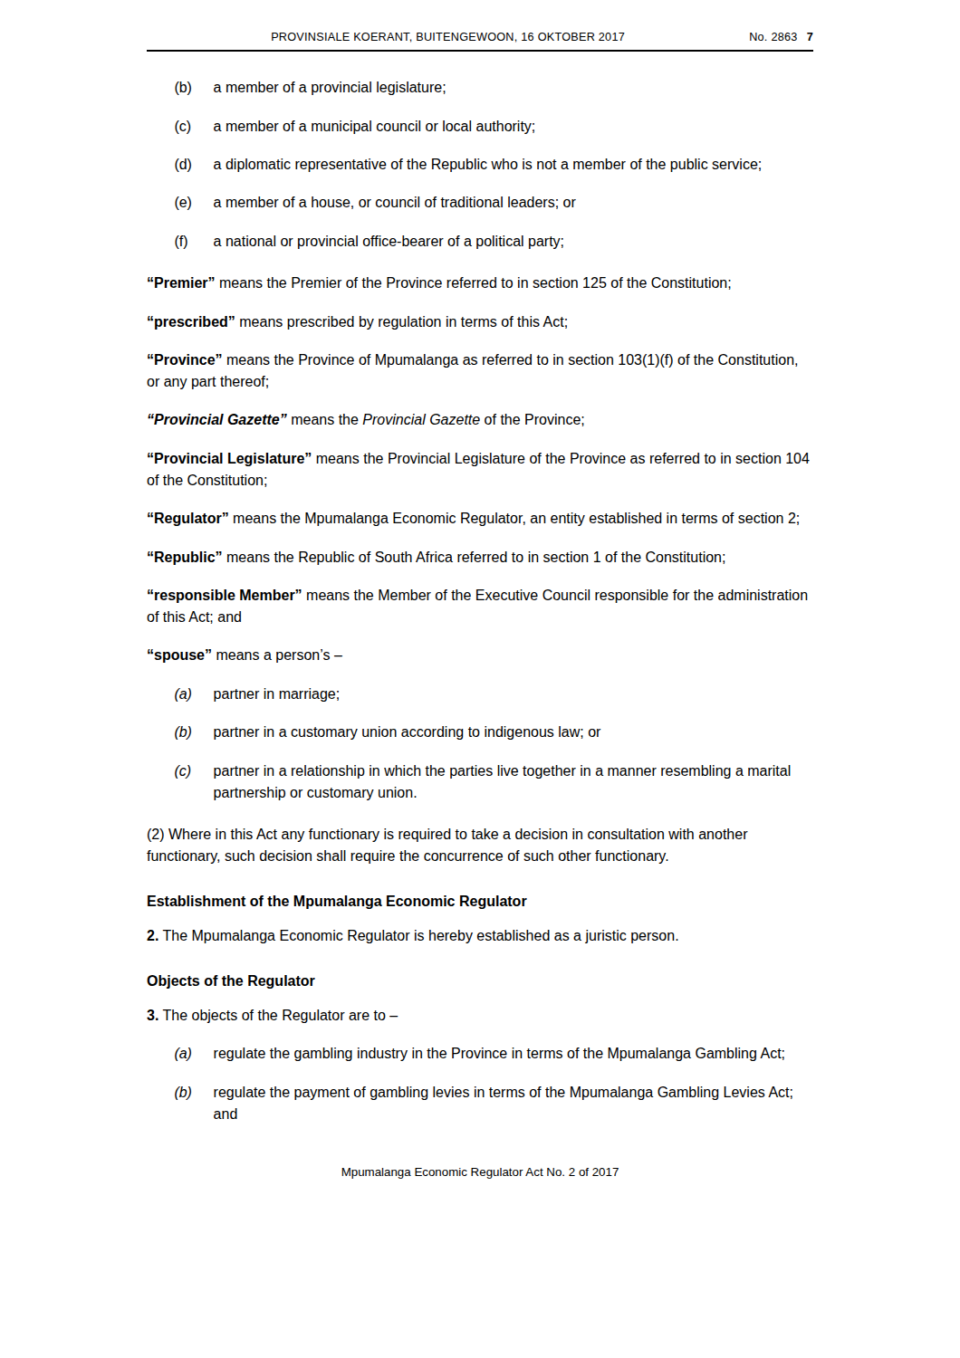PROVINSIALE KOERANT, BUITENGEWOON, 16 OKTOBER 2017
No. 28637
(b) a member of a provincial legislature;
(c) a member of a municipal council or local authority;
(d) a diplomatic representative of the Republic who is not a member of the public service;
(e) a member of a house, or council of traditional leaders; or
(f) a national or provincial office-bearer of a political party;
“Premier” means the Premier of the Province referred to in section 125 of the Constitution;
“prescribed” means prescribed by regulation in terms of this Act;
“Province” means the Province of Mpumalanga as referred to in section 103(1)(f) of the Constitution, or any part thereof;
“Provincial Gazette” means the Provincial Gazette of the Province;
“Provincial Legislature” means the Provincial Legislature of the Province as referred to in section 104 of the Constitution;
“Regulator” means the Mpumalanga Economic Regulator, an entity established in terms of section 2;
“Republic” means the Republic of South Africa referred to in section 1 of the Constitution;
“responsible Member” means the Member of the Executive Council responsible for the administration of this Act; and
“spouse” means a person’s –
(a) partner in marriage;
(b) partner in a customary union according to indigenous law; or
(c) partner in a relationship in which the parties live together in a manner resembling a marital partnership or customary union.
(2) Where in this Act any functionary is required to take a decision in consultation with another functionary, such decision shall require the concurrence of such other functionary.
Establishment of the Mpumalanga Economic Regulator
2. The Mpumalanga Economic Regulator is hereby established as a juristic person.
Objects of the Regulator
3. The objects of the Regulator are to –
(a) regulate the gambling industry in the Province in terms of the Mpumalanga Gambling Act;
(b) regulate the payment of gambling levies in terms of the Mpumalanga Gambling Levies Act; and
Mpumalanga Economic Regulator Act No. 2 of 2017